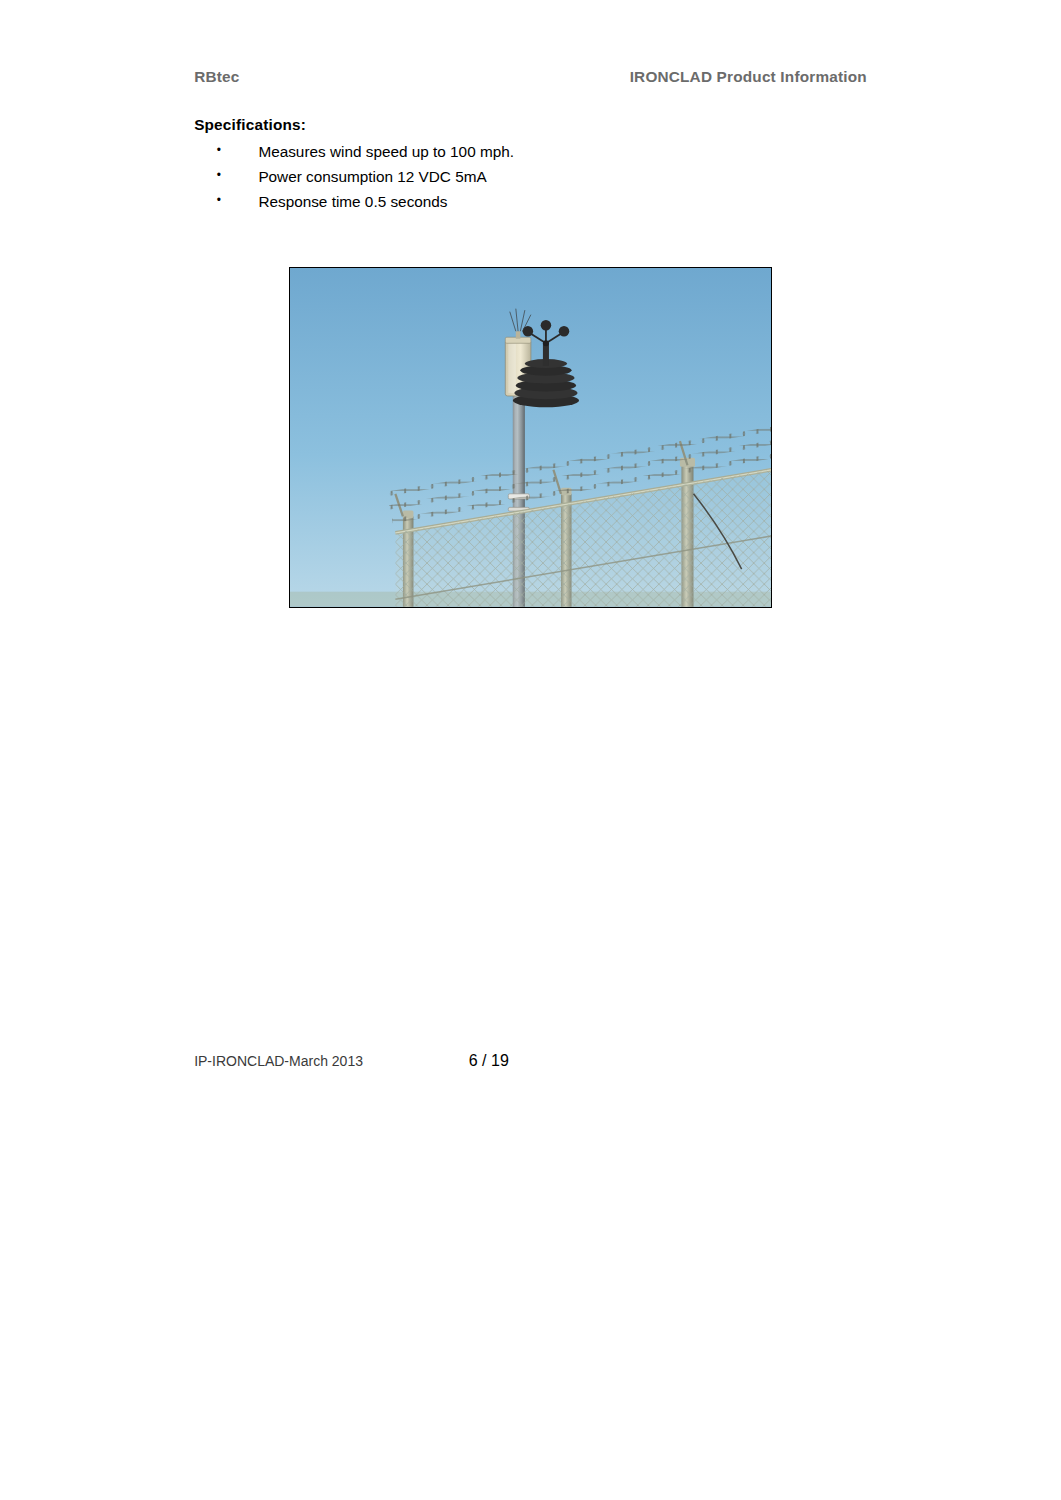RBtec
IRONCLAD Product Information
Specifications:
Measures wind speed up to 100 mph.
Power consumption 12 VDC 5mA
Response time 0.5 seconds
IP-IRONCLAD-March 2013
6 / 19